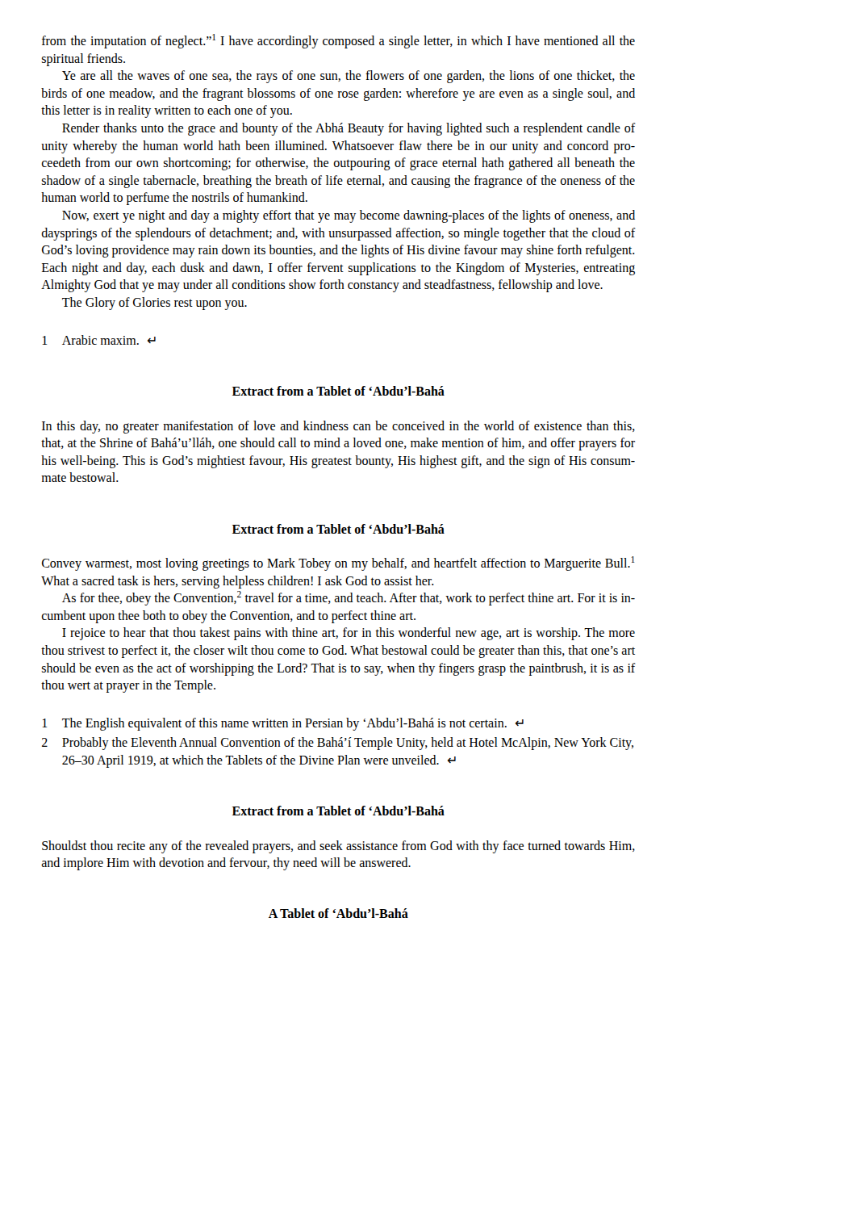from the imputation of neglect.”1 I have accordingly composed a single letter, in which I have mentioned all the spiritual friends.
Ye are all the waves of one sea, the rays of one sun, the flowers of one garden, the lions of one thicket, the birds of one meadow, and the fragrant blossoms of one rose garden: wherefore ye are even as a single soul, and this letter is in reality written to each one of you.
Render thanks unto the grace and bounty of the Abhá Beauty for having lighted such a resplendent candle of unity whereby the human world hath been illumined. Whatsoever flaw there be in our unity and concord proceedeth from our own shortcoming; for otherwise, the outpouring of grace eternal hath gathered all beneath the shadow of a single tabernacle, breathing the breath of life eternal, and causing the fragrance of the oneness of the human world to perfume the nostrils of humankind.
Now, exert ye night and day a mighty effort that ye may become dawning-places of the lights of oneness, and daysprings of the splendours of detachment; and, with unsurpassed affection, so mingle together that the cloud of God’s loving providence may rain down its bounties, and the lights of His divine favour may shine forth refulgent. Each night and day, each dusk and dawn, I offer fervent supplications to the Kingdom of Mysteries, entreating Almighty God that ye may under all conditions show forth constancy and steadfastness, fellowship and love.
The Glory of Glories rest upon you.
1 Arabic maxim. ↵
Extract from a Tablet of ‘Abdu’l-Bahá
In this day, no greater manifestation of love and kindness can be conceived in the world of existence than this, that, at the Shrine of Bahá’u’lláh, one should call to mind a loved one, make mention of him, and offer prayers for his well-being. This is God’s mightiest favour, His greatest bounty, His highest gift, and the sign of His consummate bestowal.
Extract from a Tablet of ‘Abdu’l-Bahá
Convey warmest, most loving greetings to Mark Tobey on my behalf, and heartfelt affection to Marguerite Bull.1 What a sacred task is hers, serving helpless children! I ask God to assist her.
As for thee, obey the Convention,2 travel for a time, and teach. After that, work to perfect thine art. For it is incumbent upon thee both to obey the Convention, and to perfect thine art.
I rejoice to hear that thou takest pains with thine art, for in this wonderful new age, art is worship. The more thou strivest to perfect it, the closer wilt thou come to God. What bestowal could be greater than this, that one’s art should be even as the act of worshipping the Lord? That is to say, when thy fingers grasp the paintbrush, it is as if thou wert at prayer in the Temple.
1 The English equivalent of this name written in Persian by ‘Abdu’l-Bahá is not certain. ↵
2 Probably the Eleventh Annual Convention of the Bahá’í Temple Unity, held at Hotel McAlpin, New York City, 26–30 April 1919, at which the Tablets of the Divine Plan were unveiled. ↵
Extract from a Tablet of ‘Abdu’l-Bahá
Shouldst thou recite any of the revealed prayers, and seek assistance from God with thy face turned towards Him, and implore Him with devotion and fervour, thy need will be answered.
A Tablet of ‘Abdu’l-Bahá